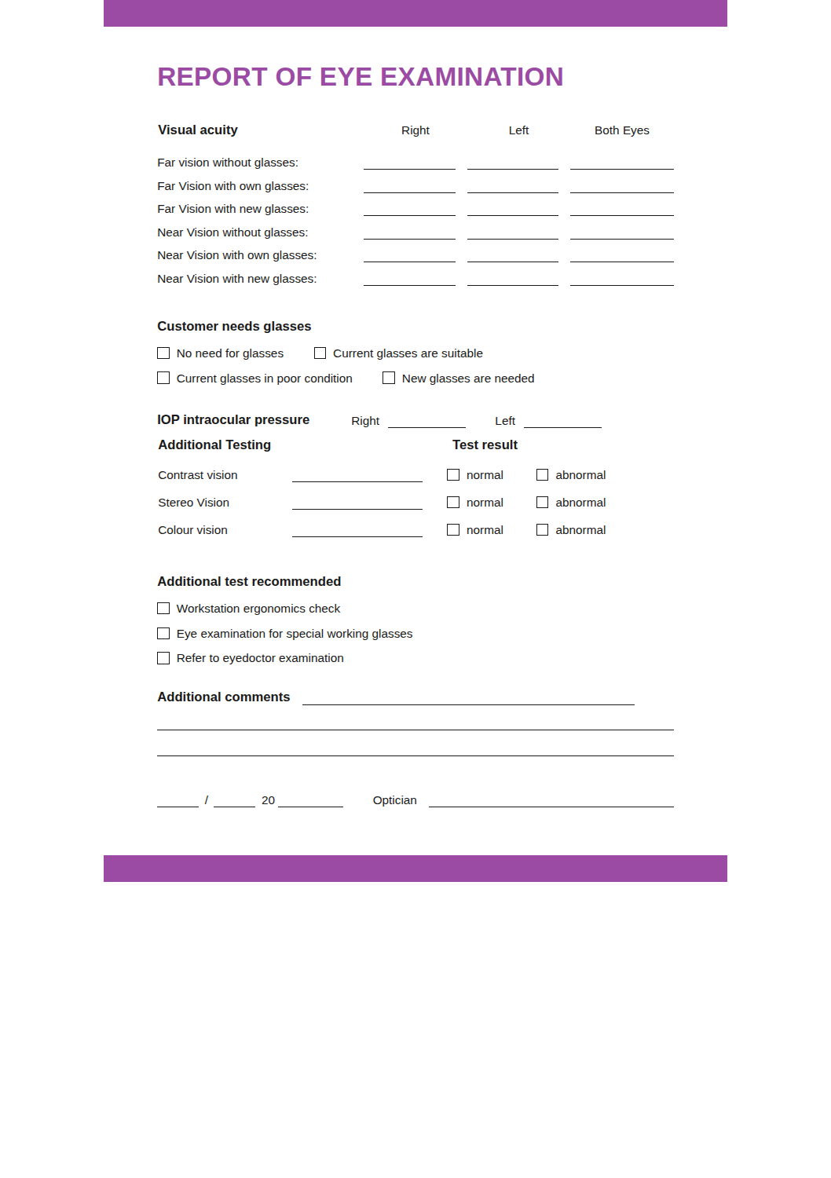Report of Eye Examination
| Visual acuity | Right | Left | Both Eyes |
| --- | --- | --- | --- |
| Far vision without glasses: | | | |
| Far Vision with own glasses: | | | |
| Far Vision with new glasses: | | | |
| Near Vision without glasses: | | | |
| Near Vision with own glasses: | | | |
| Near Vision with new glasses: | | | |
Customer needs glasses
No need for glasses Current glasses are suitable
Current glasses in poor condition New glasses are needed
IOP intraocular pressure Right Left
| Additional Testing | Test result |
| --- | --- |
| Contrast vision | | normal abnormal |
| Stereo Vision | | normal abnormal |
| Colour vision | | normal abnormal |
Additional test recommended
Workstation ergonomics check
Eye examination for special working glasses
Refer to eyedoctor examination
Additional comments
/ 20 Optician